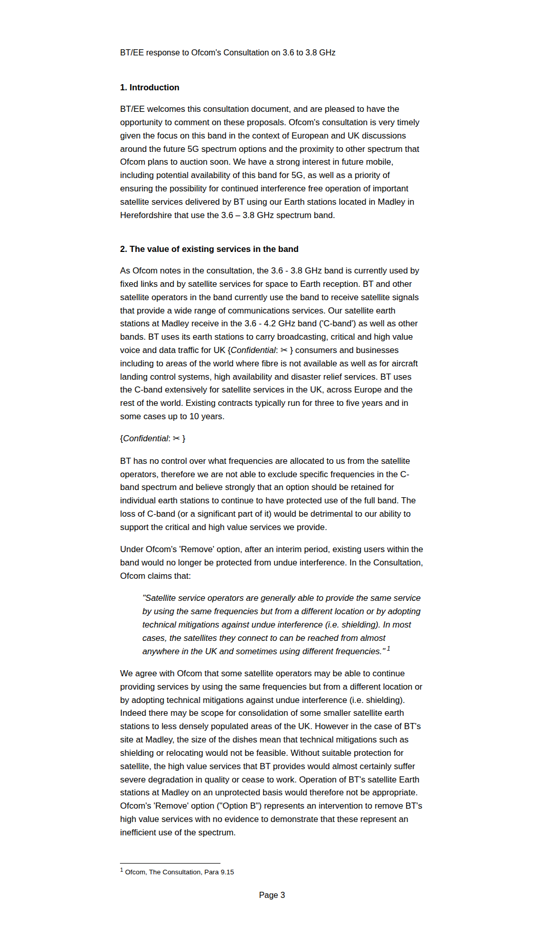BT/EE response to Ofcom's Consultation on 3.6 to 3.8 GHz
1. Introduction
BT/EE welcomes this consultation document, and are pleased to have the opportunity to comment on these proposals. Ofcom's consultation is very timely given the focus on this band in the context of European and UK discussions around the future 5G spectrum options and the proximity to other spectrum that Ofcom plans to auction soon. We have a strong interest in future mobile, including potential availability of this band for 5G, as well as a priority of ensuring the possibility for continued interference free operation of important satellite services delivered by BT using our Earth stations located in Madley in Herefordshire that use the 3.6 – 3.8 GHz spectrum band.
2. The value of existing services in the band
As Ofcom notes in the consultation, the 3.6 - 3.8 GHz band is currently used by fixed links and by satellite services for space to Earth reception. BT and other satellite operators in the band currently use the band to receive satellite signals that provide a wide range of communications services. Our satellite earth stations at Madley receive in the 3.6 - 4.2 GHz band ('C-band') as well as other bands. BT uses its earth stations to carry broadcasting, critical and high value voice and data traffic for UK {Confidential: ✂ } consumers and businesses including to areas of the world where fibre is not available as well as for aircraft landing control systems, high availability and disaster relief services. BT uses the C-band extensively for satellite services in the UK, across Europe and the rest of the world. Existing contracts typically run for three to five years and in some cases up to 10 years.
{Confidential: ✂ }
BT has no control over what frequencies are allocated to us from the satellite operators, therefore we are not able to exclude specific frequencies in the C-band spectrum and believe strongly that an option should be retained for individual earth stations to continue to have protected use of the full band. The loss of C-band (or a significant part of it) would be detrimental to our ability to support the critical and high value services we provide.
Under Ofcom's 'Remove' option, after an interim period, existing users within the band would no longer be protected from undue interference. In the Consultation, Ofcom claims that:
"Satellite service operators are generally able to provide the same service by using the same frequencies but from a different location or by adopting technical mitigations against undue interference (i.e. shielding). In most cases, the satellites they connect to can be reached from almost anywhere in the UK and sometimes using different frequencies." 1
We agree with Ofcom that some satellite operators may be able to continue providing services by using the same frequencies but from a different location or by adopting technical mitigations against undue interference (i.e. shielding). Indeed there may be scope for consolidation of some smaller satellite earth stations to less densely populated areas of the UK. However in the case of BT's site at Madley, the size of the dishes mean that technical mitigations such as shielding or relocating would not be feasible. Without suitable protection for satellite, the high value services that BT provides would almost certainly suffer severe degradation in quality or cease to work. Operation of BT's satellite Earth stations at Madley on an unprotected basis would therefore not be appropriate. Ofcom's 'Remove' option ("Option B") represents an intervention to remove BT's high value services with no evidence to demonstrate that these represent an inefficient use of the spectrum.
1 Ofcom, The Consultation, Para 9.15
Page 3